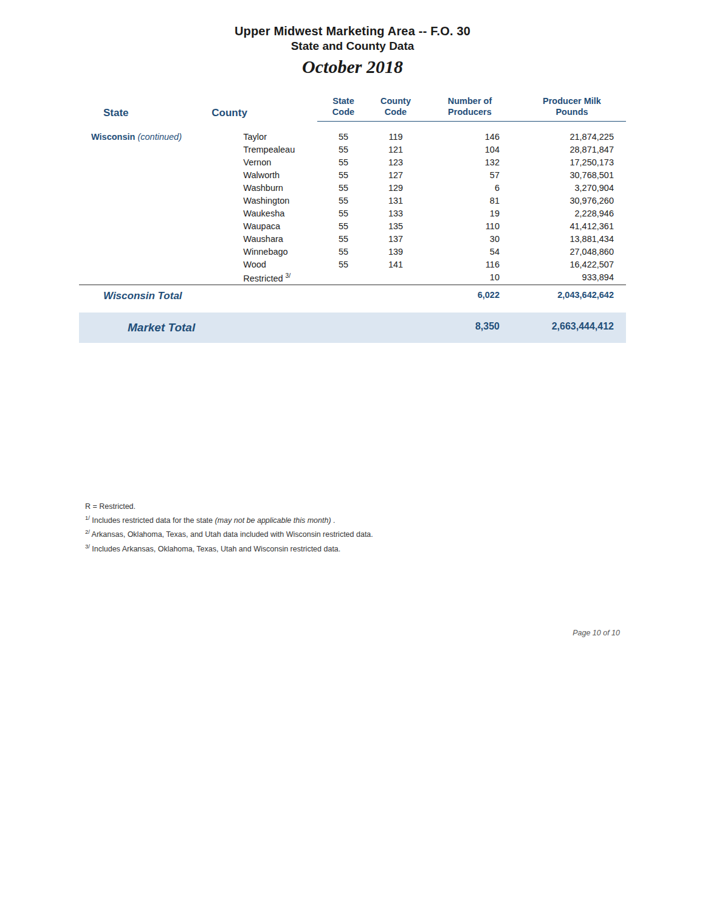Upper Midwest Marketing Area -- F.O. 30
State and County Data
October 2018
| State | County | State Code | County Code | Number of Producers | Producer Milk Pounds |
| --- | --- | --- | --- | --- | --- |
| Wisconsin (continued) | Taylor | 55 | 119 | 146 | 21,874,225 |
| | Trempealeau | 55 | 121 | 104 | 28,871,847 |
| | Vernon | 55 | 123 | 132 | 17,250,173 |
| | Walworth | 55 | 127 | 57 | 30,768,501 |
| | Washburn | 55 | 129 | 6 | 3,270,904 |
| | Washington | 55 | 131 | 81 | 30,976,260 |
| | Waukesha | 55 | 133 | 19 | 2,228,946 |
| | Waupaca | 55 | 135 | 110 | 41,412,361 |
| | Waushara | 55 | 137 | 30 | 13,881,434 |
| | Winnebago | 55 | 139 | 54 | 27,048,860 |
| | Wood | 55 | 141 | 116 | 16,422,507 |
| | Restricted 3/ | | | 10 | 933,894 |
| Wisconsin Total | | | 6,022 | 2,043,642,642 |
| Market Total | | | 8,350 | 2,663,444,412 |
R = Restricted.
1/ Includes restricted data for the state (may not be applicable this month) .
2/ Arkansas, Oklahoma, Texas, and Utah data included with Wisconsin restricted data.
3/ Includes Arkansas, Oklahoma, Texas, Utah and Wisconsin restricted data.
Page 10 of 10